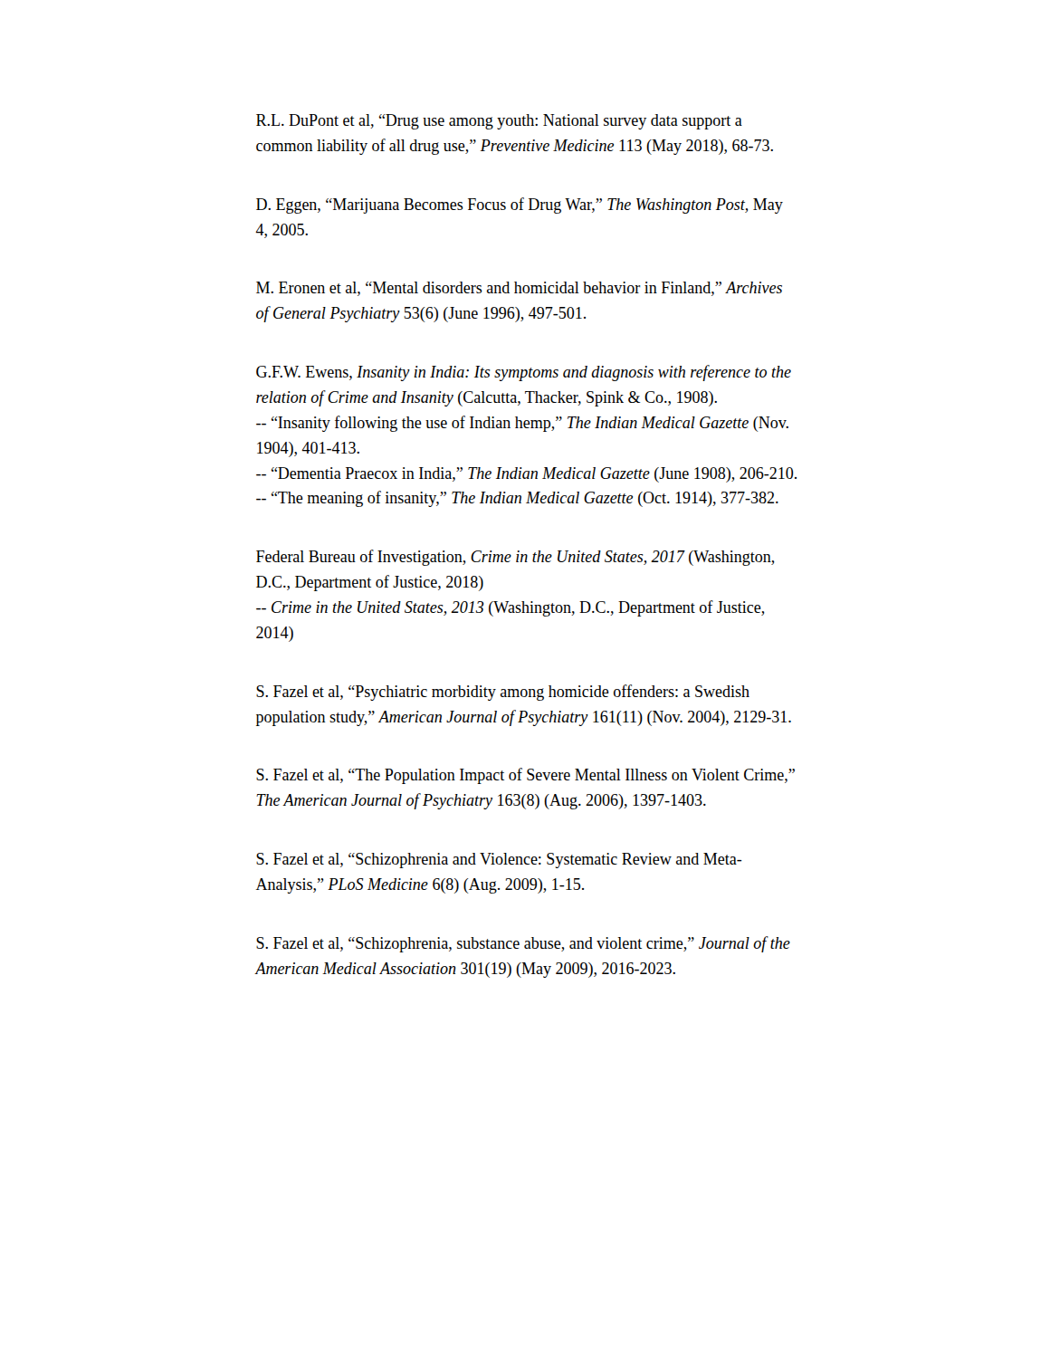R.L. DuPont et al, “Drug use among youth: National survey data support a common liability of all drug use,” Preventive Medicine 113 (May 2018), 68-73.
D. Eggen, “Marijuana Becomes Focus of Drug War,” The Washington Post, May 4, 2005.
M. Eronen et al, “Mental disorders and homicidal behavior in Finland,” Archives of General Psychiatry 53(6) (June 1996), 497-501.
G.F.W. Ewens, Insanity in India: Its symptoms and diagnosis with reference to the relation of Crime and Insanity (Calcutta, Thacker, Spink & Co., 1908).
-- “Insanity following the use of Indian hemp,” The Indian Medical Gazette (Nov. 1904), 401-413.
-- “Dementia Praecox in India,” The Indian Medical Gazette (June 1908), 206-210.
-- “The meaning of insanity,” The Indian Medical Gazette (Oct. 1914), 377-382.
Federal Bureau of Investigation, Crime in the United States, 2017 (Washington, D.C., Department of Justice, 2018)
-- Crime in the United States, 2013 (Washington, D.C., Department of Justice, 2014)
S. Fazel et al, “Psychiatric morbidity among homicide offenders: a Swedish population study,” American Journal of Psychiatry 161(11) (Nov. 2004), 2129-31.
S. Fazel et al, “The Population Impact of Severe Mental Illness on Violent Crime,” The American Journal of Psychiatry 163(8) (Aug. 2006), 1397-1403.
S. Fazel et al, “Schizophrenia and Violence: Systematic Review and Meta-Analysis,” PLoS Medicine 6(8) (Aug. 2009), 1-15.
S. Fazel et al, “Schizophrenia, substance abuse, and violent crime,” Journal of the American Medical Association 301(19) (May 2009), 2016-2023.